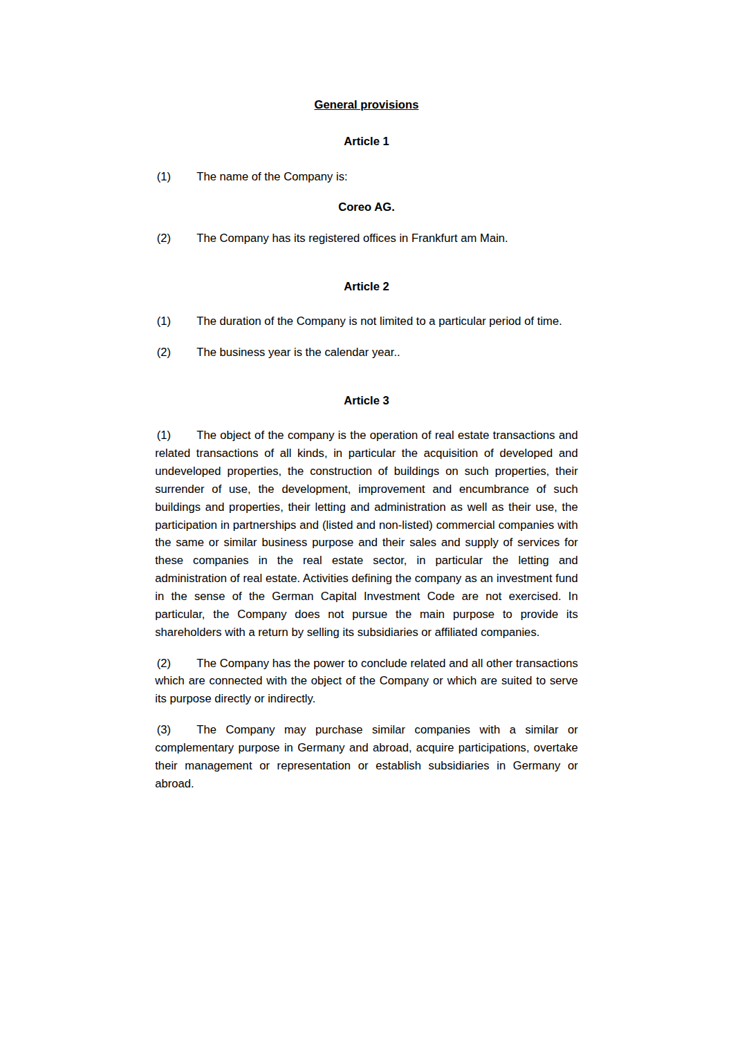General provisions
Article 1
(1)
The name of the Company is:
Coreo AG.
(2)
The Company has its registered offices in Frankfurt am Main.
Article 2
(1)
The duration of the Company is not limited to a particular period of time.
(2)
The business year is the calendar year..
Article 3
(1) The object of the company is the operation of real estate transactions and related transactions of all kinds, in particular the acquisition of developed and undeveloped properties, the construction of buildings on such properties, their surrender of use, the development, improvement and encumbrance of such buildings and properties, their letting and administration as well as their use, the participation in partnerships and (listed and non-listed) commercial companies with the same or similar business purpose and their sales and supply of services for these companies in the real estate sector, in particular the letting and administration of real estate. Activities defining the company as an investment fund in the sense of the German Capital Investment Code are not exercised. In particular, the Company does not pursue the main purpose to provide its shareholders with a return by selling its subsidiaries or affiliated companies.
(2) The Company has the power to conclude related and all other transactions which are connected with the object of the Company or which are suited to serve its purpose directly or indirectly.
(3) The Company may purchase similar companies with a similar or complementary purpose in Germany and abroad, acquire participations, overtake their management or representation or establish subsidiaries in Germany or abroad.